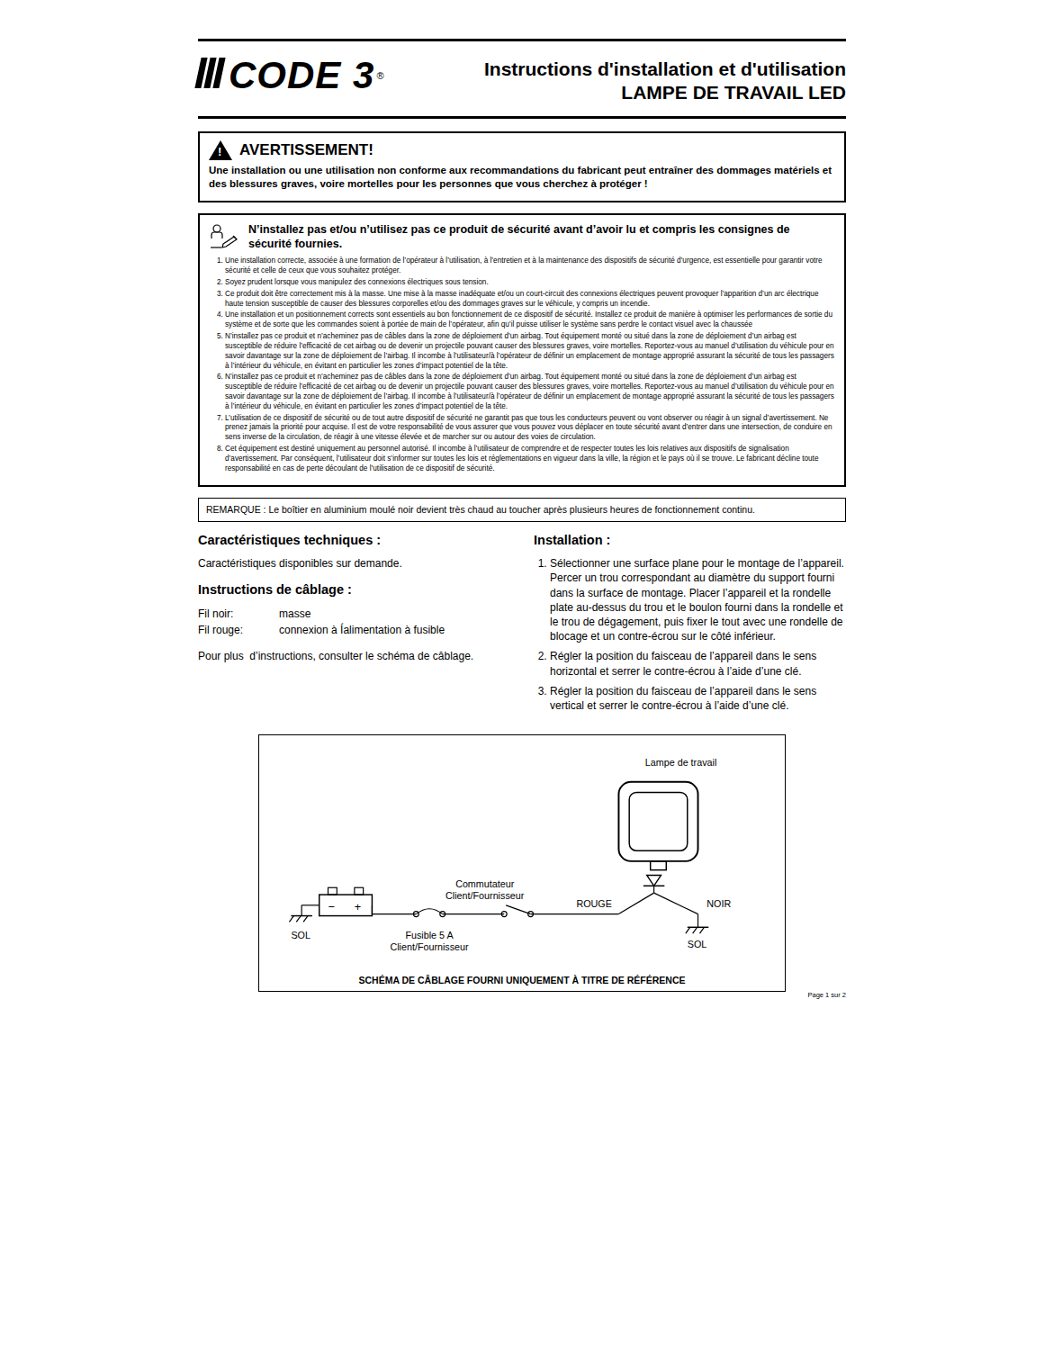CODE 3®
Instructions d'installation et d'utilisation
LAMPE DE TRAVAIL LED
AVERTISSEMENT!
Une installation ou une utilisation non conforme aux recommandations du fabricant peut entraîner des dommages matériels et des blessures graves, voire mortelles pour les personnes que vous cherchez à protéger !
N’installez pas et/ou n’utilisez pas ce produit de sécurité avant d’avoir lu et compris les consignes de sécurité fournies.
Une installation correcte, associée à une formation de l’opérateur à l’utilisation, à l’entretien et à la maintenance des dispositifs de sécurité d’urgence, est essentielle pour garantir votre sécurité et celle de ceux que vous souhaitez protéger.
Soyez prudent lorsque vous manipulez des connexions électriques sous tension.
Ce produit doit être correctement mis à la masse. Une mise à la masse inadéquate et/ou un court-circuit des connexions électriques peuvent provoquer l’apparition d’un arc électrique haute tension susceptible de causer des blessures corporelles et/ou des dommages graves sur le véhicule, y compris un incendie.
Une installation et un positionnement corrects sont essentiels au bon fonctionnement de ce dispositif de sécurité. Installez ce produit de manière à optimiser les performances de sortie du système et de sorte que les commandes soient à portée de main de l’opérateur, afin qu’il puisse utiliser le système sans perdre le contact visuel avec la chaussée
N’installez pas ce produit et n’acheminez pas de câbles dans la zone de déploiement d’un airbag. Tout équipement monté ou situé dans la zone de déploiement d’un airbag est susceptible de réduire l’efficacité de cet airbag ou de devenir un projectile pouvant causer des blessures graves, voire mortelles. Reportez-vous au manuel d’utilisation du véhicule pour en savoir davantage sur la zone de déploiement de l’airbag. Il incombe à l’utilisateur/à l’opérateur de définir un emplacement de montage approprié assurant la sécurité de tous les passagers à l’intérieur du véhicule, en évitant en particulier les zones d’impact potentiel de la tête.
N’installez pas ce produit et n’acheminez pas de câbles dans la zone de déploiement d’un airbag. Tout équipement monté ou situé dans la zone de déploiement d’un airbag est susceptible de réduire l’efficacité de cet airbag ou de devenir un projectile pouvant causer des blessures graves, voire mortelles. Reportez-vous au manuel d’utilisation du véhicule pour en savoir davantage sur la zone de déploiement de l’airbag. Il incombe à l’utilisateur/à l’opérateur de définir un emplacement de montage approprié assurant la sécurité de tous les passagers à l’intérieur du véhicule, en évitant en particulier les zones d’impact potentiel de la tête.
L’utilisation de ce dispositif de sécurité ou de tout autre dispositif de sécurité ne garantit pas que tous les conducteurs peuvent ou vont observer ou réagir à un signal d’avertissement. Ne prenez jamais la priorité pour acquise. Il est de votre responsabilité de vous assurer que vous pouvez vous déplacer en toute sécurité avant d’entrer dans une intersection, de conduire en sens inverse de la circulation, de réagir à une vitesse élevée et de marcher sur ou autour des voies de circulation.
Cet équipement est destiné uniquement au personnel autorisé. Il incombe à l’utilisateur de comprendre et de respecter toutes les lois relatives aux dispositifs de signalisation d’avertissement. Par conséquent, l’utilisateur doit s’informer sur toutes les lois et réglementations en vigueur dans la ville, la région et le pays où il se trouve. Le fabricant décline toute responsabilité en cas de perte découlant de l’utilisation de ce dispositif de sécurité.
REMARQUE : Le boîtier en aluminium moulé noir devient très chaud au toucher après plusieurs heures de fonctionnement continu.
Caractéristiques techniques :
Caractéristiques disponibles sur demande.
Instructions de câblage :
Fil noir: masse
Fil rouge: connexion à Íalimentation à fusible
Pour plus dʼinstructions, consulter le schéma de câblage.
Installation :
Sélectionner une surface plane pour le montage de l’appareil. Percer un trou correspondant au diamètre du support fourni dans la surface de montage. Placer l’appareil et la rondelle plate au-dessus du trou et le boulon fourni dans la rondelle et le trou de dégagement, puis fixer le tout avec une rondelle de blocage et un contre-écrou sur le côté inférieur.
Régler la position du faisceau de l’appareil dans le sens horizontal et serrer le contre-écrou à l’aide d’une clé.
Régler la position du faisceau de l’appareil dans le sens vertical et serrer le contre-écrou à l’aide d’une clé.
Lampe de travail ROUGE NOIR SOL Commutateur Client/Fournisseur Fusible 5 A Client/Fournisseur − + SOL
SCHÉMA DE CÂBLAGE FOURNI UNIQUEMENT À TITRE DE RÉFÉRENCE
Page 1 sur 2